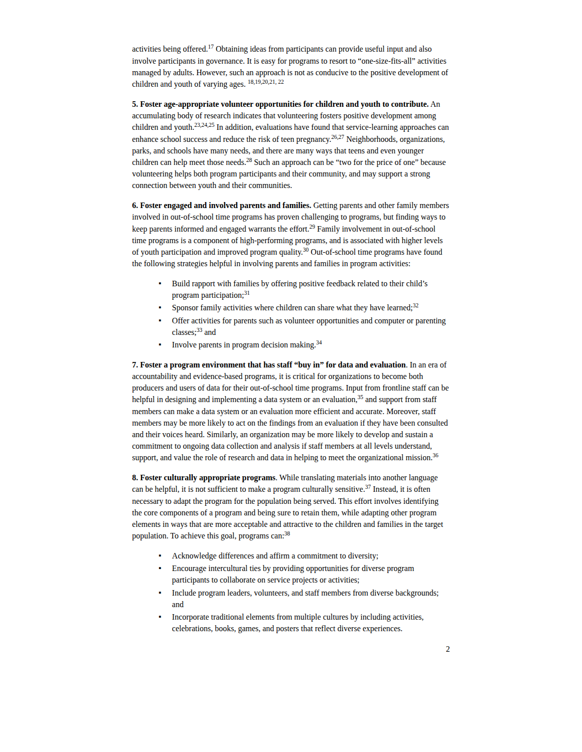activities being offered.17 Obtaining ideas from participants can provide useful input and also involve participants in governance. It is easy for programs to resort to “one-size-fits-all” activities managed by adults. However, such an approach is not as conducive to the positive development of children and youth of varying ages. 18,19,20,21, 22
5. Foster age-appropriate volunteer opportunities for children and youth to contribute. An accumulating body of research indicates that volunteering fosters positive development among children and youth.23,24,25 In addition, evaluations have found that service-learning approaches can enhance school success and reduce the risk of teen pregnancy.26,27 Neighborhoods, organizations, parks, and schools have many needs, and there are many ways that teens and even younger children can help meet those needs.28 Such an approach can be “two for the price of one” because volunteering helps both program participants and their community, and may support a strong connection between youth and their communities.
6. Foster engaged and involved parents and families. Getting parents and other family members involved in out-of-school time programs has proven challenging to programs, but finding ways to keep parents informed and engaged warrants the effort.29 Family involvement in out-of-school time programs is a component of high-performing programs, and is associated with higher levels of youth participation and improved program quality.30 Out-of-school time programs have found the following strategies helpful in involving parents and families in program activities:
Build rapport with families by offering positive feedback related to their child’s program participation;31
Sponsor family activities where children can share what they have learned;32
Offer activities for parents such as volunteer opportunities and computer or parenting classes;33 and
Involve parents in program decision making.34
7. Foster a program environment that has staff “buy in” for data and evaluation. In an era of accountability and evidence-based programs, it is critical for organizations to become both producers and users of data for their out-of-school time programs. Input from frontline staff can be helpful in designing and implementing a data system or an evaluation,35 and support from staff members can make a data system or an evaluation more efficient and accurate. Moreover, staff members may be more likely to act on the findings from an evaluation if they have been consulted and their voices heard. Similarly, an organization may be more likely to develop and sustain a commitment to ongoing data collection and analysis if staff members at all levels understand, support, and value the role of research and data in helping to meet the organizational mission.36
8. Foster culturally appropriate programs. While translating materials into another language can be helpful, it is not sufficient to make a program culturally sensitive.37 Instead, it is often necessary to adapt the program for the population being served. This effort involves identifying the core components of a program and being sure to retain them, while adapting other program elements in ways that are more acceptable and attractive to the children and families in the target population. To achieve this goal, programs can:38
Acknowledge differences and affirm a commitment to diversity;
Encourage intercultural ties by providing opportunities for diverse program participants to collaborate on service projects or activities;
Include program leaders, volunteers, and staff members from diverse backgrounds; and
Incorporate traditional elements from multiple cultures by including activities, celebrations, books, games, and posters that reflect diverse experiences.
2